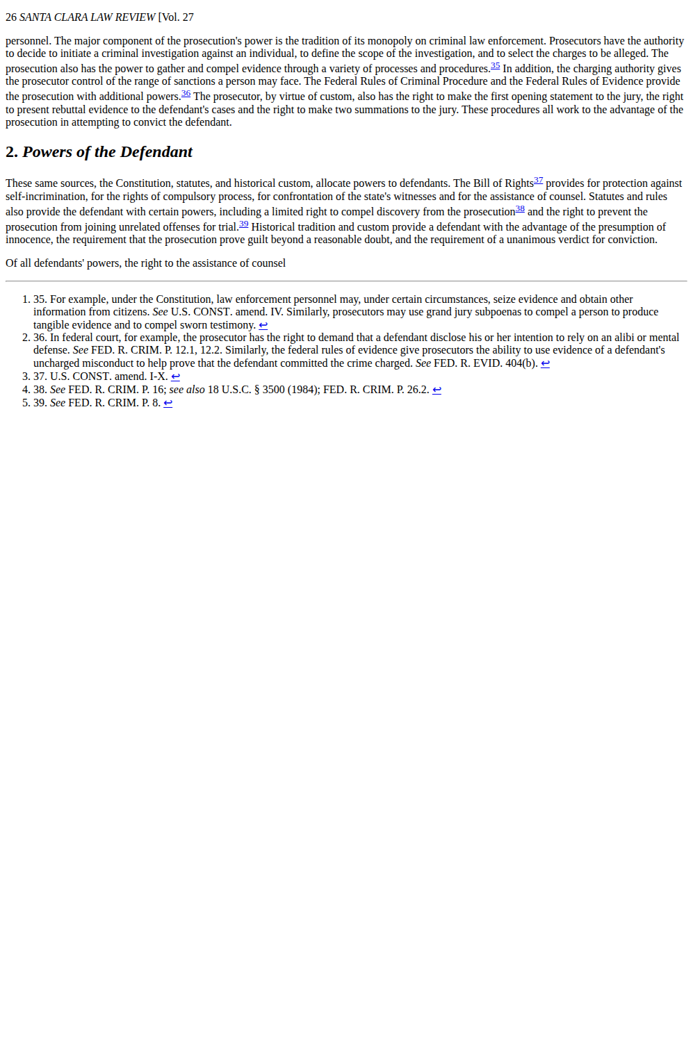26 SANTA CLARA LAW REVIEW [Vol. 27
personnel. The major component of the prosecution's power is the tradition of its monopoly on criminal law enforcement. Prosecutors have the authority to decide to initiate a criminal investigation against an individual, to define the scope of the investigation, and to select the charges to be alleged. The prosecution also has the power to gather and compel evidence through a variety of processes and procedures.35 In addition, the charging authority gives the prosecutor control of the range of sanctions a person may face. The Federal Rules of Criminal Procedure and the Federal Rules of Evidence provide the prosecution with additional powers.36 The prosecutor, by virtue of custom, also has the right to make the first opening statement to the jury, the right to present rebuttal evidence to the defendant's cases and the right to make two summations to the jury. These procedures all work to the advantage of the prosecution in attempting to convict the defendant.
2. Powers of the Defendant
These same sources, the Constitution, statutes, and historical custom, allocate powers to defendants. The Bill of Rights37 provides for protection against self-incrimination, for the rights of compulsory process, for confrontation of the state's witnesses and for the assistance of counsel. Statutes and rules also provide the defendant with certain powers, including a limited right to compel discovery from the prosecution38 and the right to prevent the prosecution from joining unrelated offenses for trial.39 Historical tradition and custom provide a defendant with the advantage of the presumption of innocence, the requirement that the prosecution prove guilt beyond a reasonable doubt, and the requirement of a unanimous verdict for conviction.
Of all defendants' powers, the right to the assistance of counsel
35. For example, under the Constitution, law enforcement personnel may, under certain circumstances, seize evidence and obtain other information from citizens. See U.S. CONST. amend. IV. Similarly, prosecutors may use grand jury subpoenas to compel a person to produce tangible evidence and to compel sworn testimony. ↩
36. In federal court, for example, the prosecutor has the right to demand that a defendant disclose his or her intention to rely on an alibi or mental defense. See FED. R. CRIM. P. 12.1, 12.2. Similarly, the federal rules of evidence give prosecutors the ability to use evidence of a defendant's uncharged misconduct to help prove that the defendant committed the crime charged. See FED. R. EVID. 404(b). ↩
37. U.S. CONST. amend. I-X. ↩
38. See FED. R. CRIM. P. 16; see also 18 U.S.C. § 3500 (1984); FED. R. CRIM. P. 26.2. ↩
39. See FED. R. CRIM. P. 8. ↩